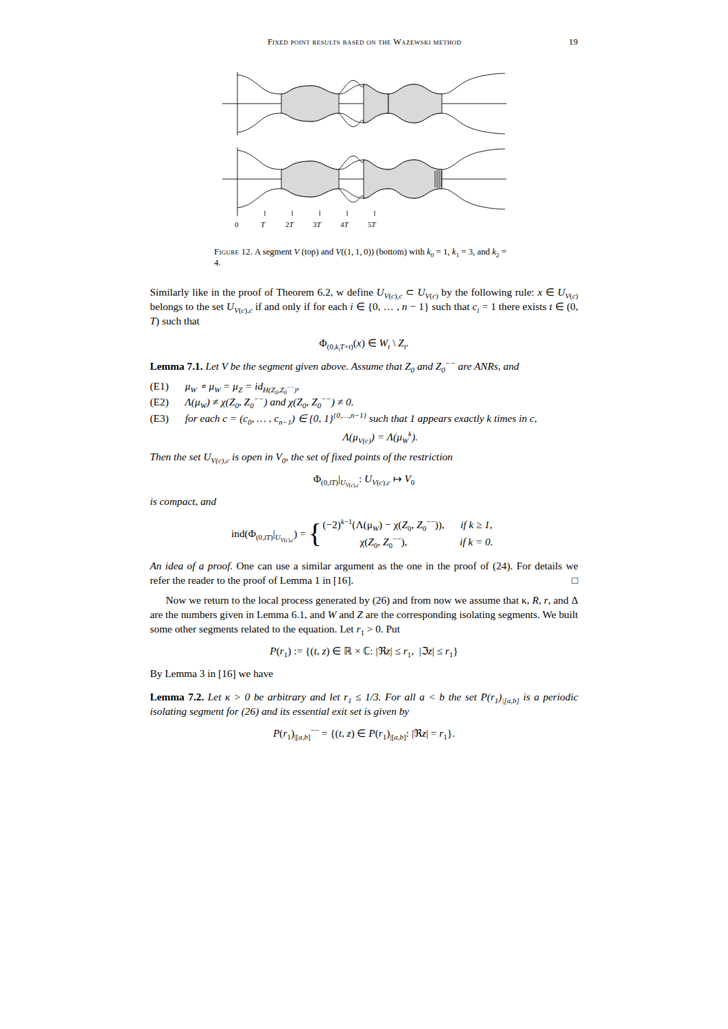Fixed point results based on the Ważewski method 19
0 T 2T 3T 4T 5T
Figure 12. A segment V (top) and V((1, 1, 0)) (bottom) with k0 = 1, k1 = 3, and k2 = 4.
Similarly like in the proof of Theorem 6.2, w define UV(c),c ⊂ UV(c) by the following rule: x ∈ UV(c) belongs to the set UV(c),c if and only if for each i ∈ {0, … , n − 1} such that ci = 1 there exists t ∈ (0, T) such that
Φ(0,kiT+t)(x) ∈ Wt \ Zt.
Lemma 7.1. Let V be the segment given above. Assume that Z0 and Z0−− are ANRs, and
(E1) μW ∘ μW = μZ = idH(Z0,Z0−−),
(E2) Λ(μW) ≠ χ(Z0, Z0−−) and χ(Z0, Z0−−) ≠ 0.
(E3) for each c = (c0, … , cn−1) ∈ {0, 1}{0,…,n−1} such that 1 appears exactly k times in c, Λ(μV(c)) = Λ(μWk).
Then the set UV(c),c is open in V0, the set of fixed points of the restriction
Φ(0,lT)|UV(c),c: UV(c),c ↦ V0
is compact, and
ind(Φ(0,lT)|UV(c),c) = {
| (−2) k −1 (Λ(μ W ) − χ( Z 0 , Z 0 −− )), | if k ≥ 1, |
| χ( Z 0 , Z 0 −− ), | if k = 0. |
An idea of a proof. One can use a similar argument as the one in the proof of (24). For details we refer the reader to the proof of Lemma 1 in [16]. □
Now we return to the local process generated by (26) and from now we assume that κ, R, r, and Δ are the numbers given in Lemma 6.1, and W and Z are the corresponding isolating segments. We built some other segments related to the equation. Let r1 > 0. Put
P(r1) := {(t, z) ∈ ℝ × ℂ: |ℜz| ≤ r1, |ℑz| ≤ r1}
By Lemma 3 in [16] we have
Lemma 7.2. Let κ > 0 be arbitrary and let r1 ≤ 1/3. For all a < b the set P(r1)|[a,b] is a periodic isolating segment for (26) and its essential exit set is given by
P(r1)|[a,b]−− = {(t, z) ∈ P(r1)|[a,b]: |ℜz| = r1}.